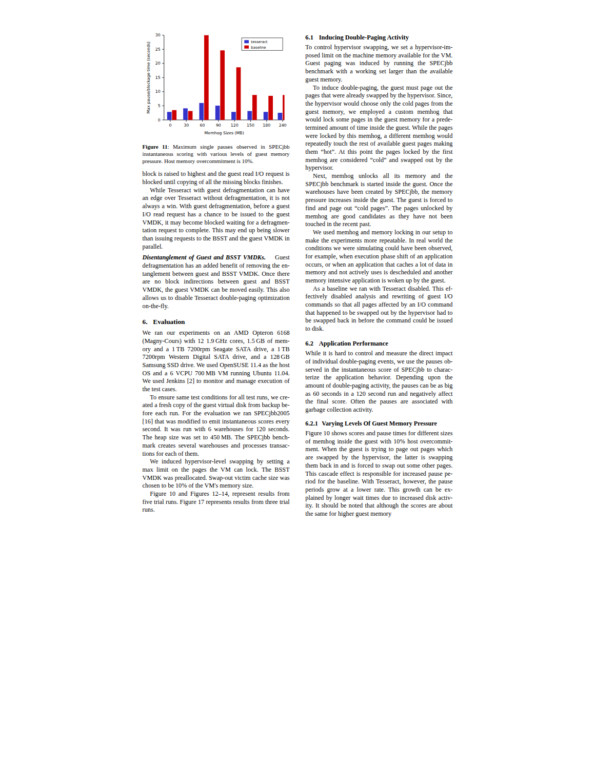0 5 10 15 20 25 30 Max pause/blockage time (seconds) 0 30 60 90 120 150 180 240 Memhog Sizes (MB) tesseract baseline
Figure 11: Maximum single pauses observed in SPECjbb instantaneous scoring with various levels of guest memory pressure. Host memory overcommitment is 10%.
block is raised to highest and the guest read I/O request is blocked until copying of all the missing blocks finishes.
While Tesseract with guest defragmentation can have an edge over Tesseract without defragmentation, it is not always a win. With guest defragmentation, before a guest I/O read request has a chance to be issued to the guest VMDK, it may become blocked waiting for a defragmentation request to complete. This may end up being slower than issuing requests to the BSST and the guest VMDK in parallel.
Disentanglement of Guest and BSST VMDKs. Guest defragmentation has an added benefit of removing the entanglement between guest and BSST VMDK. Once there are no block indirections between guest and BSST VMDK, the guest VMDK can be moved easily. This also allows us to disable Tesseract double-paging optimization on-the-fly.
6. Evaluation
We ran our experiments on an AMD Opteron 6168 (Magny-Cours) with 12 1.9 GHz cores, 1.5 GB of memory and a 1 TB 7200rpm Seagate SATA drive, a 1 TB 7200rpm Western Digital SATA drive, and a 128 GB Samsung SSD drive. We used OpenSUSE 11.4 as the host OS and a 6 VCPU 700 MB VM running Ubuntu 11.04. We used Jenkins [2] to monitor and manage execution of the test cases.
To ensure same test conditions for all test runs, we created a fresh copy of the guest virtual disk from backup before each run. For the evaluation we ran SPECjbb2005 [16] that was modified to emit instantaneous scores every second. It was run with 6 warehouses for 120 seconds. The heap size was set to 450 MB. The SPECjbb benchmark creates several warehouses and processes transactions for each of them.
We induced hypervisor-level swapping by setting a max limit on the pages the VM can lock. The BSST VMDK was preallocated. Swap-out victim cache size was chosen to be 10% of the VM's memory size.
Figure 10 and Figures 12–14, represent results from five trial runs. Figure 17 represents results from three trial runs.
6.1 Inducing Double-Paging Activity
To control hypervisor swapping, we set a hypervisor-imposed limit on the machine memory available for the VM. Guest paging was induced by running the SPECjbb benchmark with a working set larger than the available guest memory.
To induce double-paging, the guest must page out the pages that were already swapped by the hypervisor. Since, the hypervisor would choose only the cold pages from the guest memory, we employed a custom memhog that would lock some pages in the guest memory for a predetermined amount of time inside the guest. While the pages were locked by this memhog, a different memhog would repeatedly touch the rest of available guest pages making them “hot”. At this point the pages locked by the first memhog are considered “cold” and swapped out by the hypervisor.
Next, memhog unlocks all its memory and the SPECjbb benchmark is started inside the guest. Once the warehouses have been created by SPECjbb, the memory pressure increases inside the guest. The guest is forced to find and page out “cold pages”. The pages unlocked by memhog are good candidates as they have not been touched in the recent past.
We used memhog and memory locking in our setup to make the experiments more repeatable. In real world the conditions we were simulating could have been observed, for example, when execution phase shift of an application occurs, or when an application that caches a lot of data in memory and not actively uses is descheduled and another memory intensive application is woken up by the guest.
As a baseline we ran with Tesseract disabled. This effectively disabled analysis and rewriting of guest I/O commands so that all pages affected by an I/O command that happened to be swapped out by the hypervisor had to be swapped back in before the command could be issued to disk.
6.2 Application Performance
While it is hard to control and measure the direct impact of individual double-paging events, we use the pauses observed in the instantaneous score of SPECjbb to characterize the application behavior. Depending upon the amount of double-paging activity, the pauses can be as big as 60 seconds in a 120 second run and negatively affect the final score. Often the pauses are associated with garbage collection activity.
6.2.1 Varying Levels Of Guest Memory Pressure
Figure 10 shows scores and pause times for different sizes of memhog inside the guest with 10% host overcommitment. When the guest is trying to page out pages which are swapped by the hypervisor, the latter is swapping them back in and is forced to swap out some other pages. This cascade effect is responsible for increased pause period for the baseline. With Tesseract, however, the pause periods grow at a lower rate. This growth can be explained by longer wait times due to increased disk activity. It should be noted that although the scores are about the same for higher guest memory